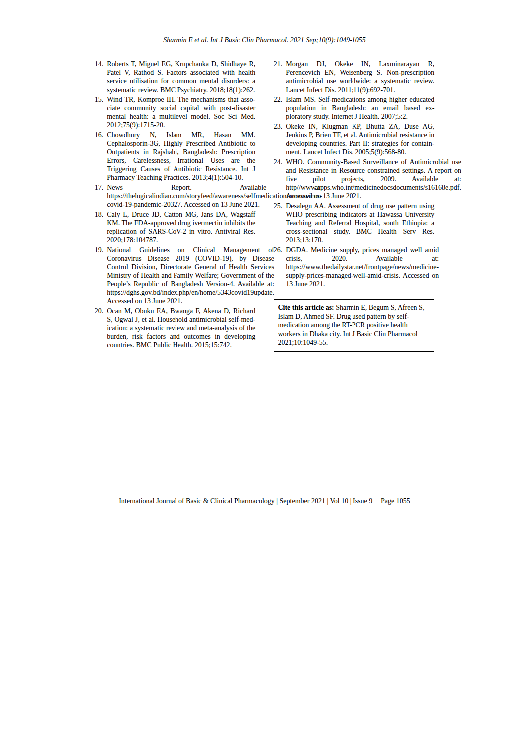Sharmin E et al. Int J Basic Clin Pharmacol. 2021 Sep;10(9):1049-1055
14. Roberts T, Miguel EG, Krupchanka D, Shidhaye R, Patel V, Rathod S. Factors associated with health service utilisation for common mental disorders: a systematic review. BMC Psychiatry. 2018;18(1):262.
15. Wind TR, Komproe IH. The mechanisms that associate community social capital with post-disaster mental health: a multilevel model. Soc Sci Med. 2012;75(9):1715-20.
16. Chowdhury N, Islam MR, Hasan MM. Cephalosporin-3G, Highly Prescribed Antibiotic to Outpatients in Rajshahi, Bangladesh: Prescription Errors, Carelessness, Irrational Uses are the Triggering Causes of Antibiotic Resistance. Int J Pharmacy Teaching Practices. 2013;4(1):504-10.
17. News Report. Available at: https://thelogicalindian.com/storyfeed/awareness/selfmedicationcoronavirus-covid-19-pandemic-20327. Accessed on 13 June 2021.
18. Caly L, Druce JD, Catton MG, Jans DA, Wagstaff KM. The FDA-approved drug ivermectin inhibits the replication of SARS-CoV-2 in vitro. Antiviral Res. 2020;178:104787.
19. National Guidelines on Clinical Management of Coronavirus Disease 2019 (COVID-19), by Disease Control Division, Directorate General of Health Services Ministry of Health and Family Welfare; Government of the People’s Republic of Bangladesh Version-4. Available at: https://dghs.gov.bd/index.php/en/home/5343covid19update. Accessed on 13 June 2021.
20. Ocan M, Obuku EA, Bwanga F, Akena D, Richard S, Ogwal J, et al. Household antimicrobial self-medication: a systematic review and meta-analysis of the burden, risk factors and outcomes in developing countries. BMC Public Health. 2015;15:742.
21. Morgan DJ, Okeke IN, Laxminarayan R, Perencevich EN, Weisenberg S. Non-prescription antimicrobial use worldwide: a systematic review. Lancet Infect Dis. 2011;11(9):692-701.
22. Islam MS. Self-medications among higher educated population in Bangladesh: an email based exploratory study. Internet J Health. 2007;5:2.
23. Okeke IN, Klugman KP, Bhutta ZA, Duse AG, Jenkins P, Brien TF, et al. Antimicrobial resistance in developing countries. Part II: strategies for containment. Lancet Infect Dis. 2005;5(9):568-80.
24. WHO. Community-Based Surveillance of Antimicrobial use and Resistance in Resource constrained settings. A report on five pilot projects, 2009. Available at: http//www.apps.who.int/medicinedocsdocuments/s16168e.pdf. Accessed on 13 June 2021.
25. Desalegn AA. Assessment of drug use pattern using WHO prescribing indicators at Hawassa University Teaching and Referral Hospital, south Ethiopia: a cross-sectional study. BMC Health Serv Res. 2013;13:170.
26. DGDA. Medicine supply, prices managed well amid crisis, 2020. Available at: https://www.thedailystar.net/frontpage/news/medicine-supply-prices-managed-well-amid-crisis. Accessed on 13 June 2021.
Cite this article as: Sharmin E, Begum S, Afreen S, Islam D, Ahmed SF. Drug used pattern by self-medication among the RT-PCR positive health workers in Dhaka city. Int J Basic Clin Pharmacol 2021;10:1049-55.
International Journal of Basic & Clinical Pharmacology | September 2021 | Vol 10 | Issue 9Page 1055